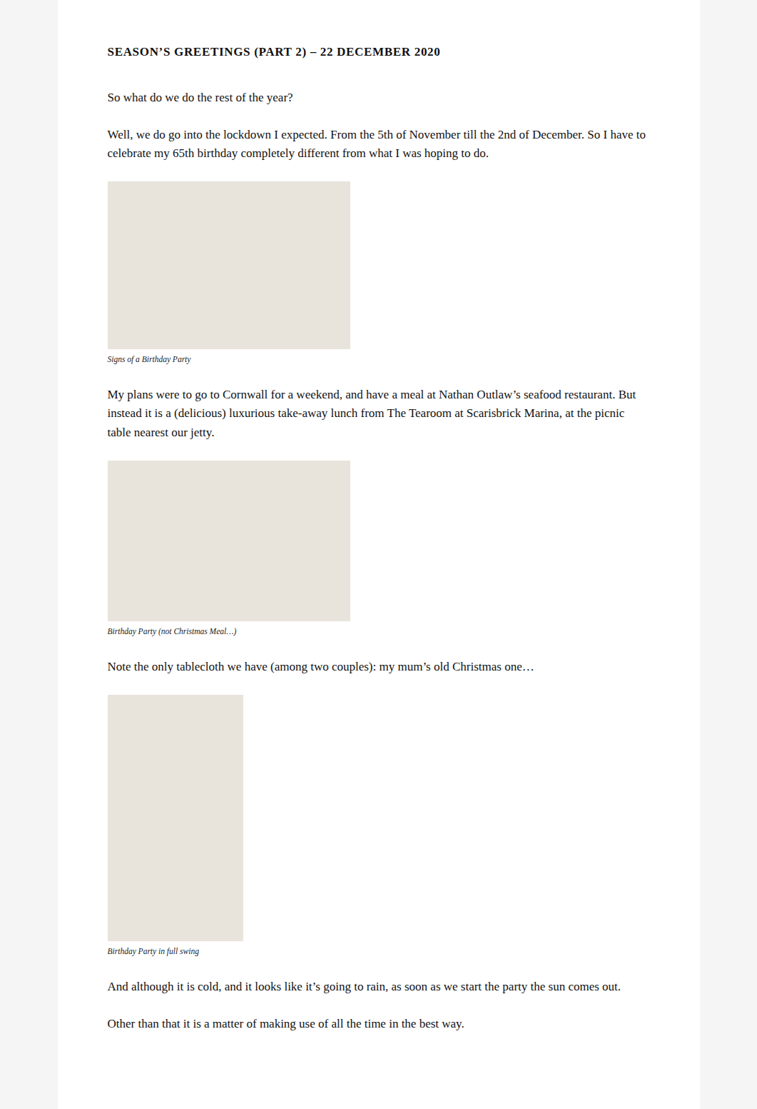Season’s Greetings (Part 2) – 22 December 2020
So what do we do the rest of the year?
Well, we do go into the lockdown I expected. From the 5th of November till the 2nd of December. So I have to celebrate my 65th birthday completely different from what I was hoping to do.
Signs of a Birthday Party
My plans were to go to Cornwall for a weekend, and have a meal at Nathan Outlaw’s seafood restaurant. But instead it is a (delicious) luxurious take-away lunch from The Tearoom at Scarisbrick Marina, at the picnic table nearest our jetty.
Birthday Party (not Christmas Meal…)
Note the only tablecloth we have (among two couples): my mum’s old Christmas one…
Birthday Party in full swing
And although it is cold, and it looks like it’s going to rain, as soon as we start the party the sun comes out.
Other than that it is a matter of making use of all the time in the best way.